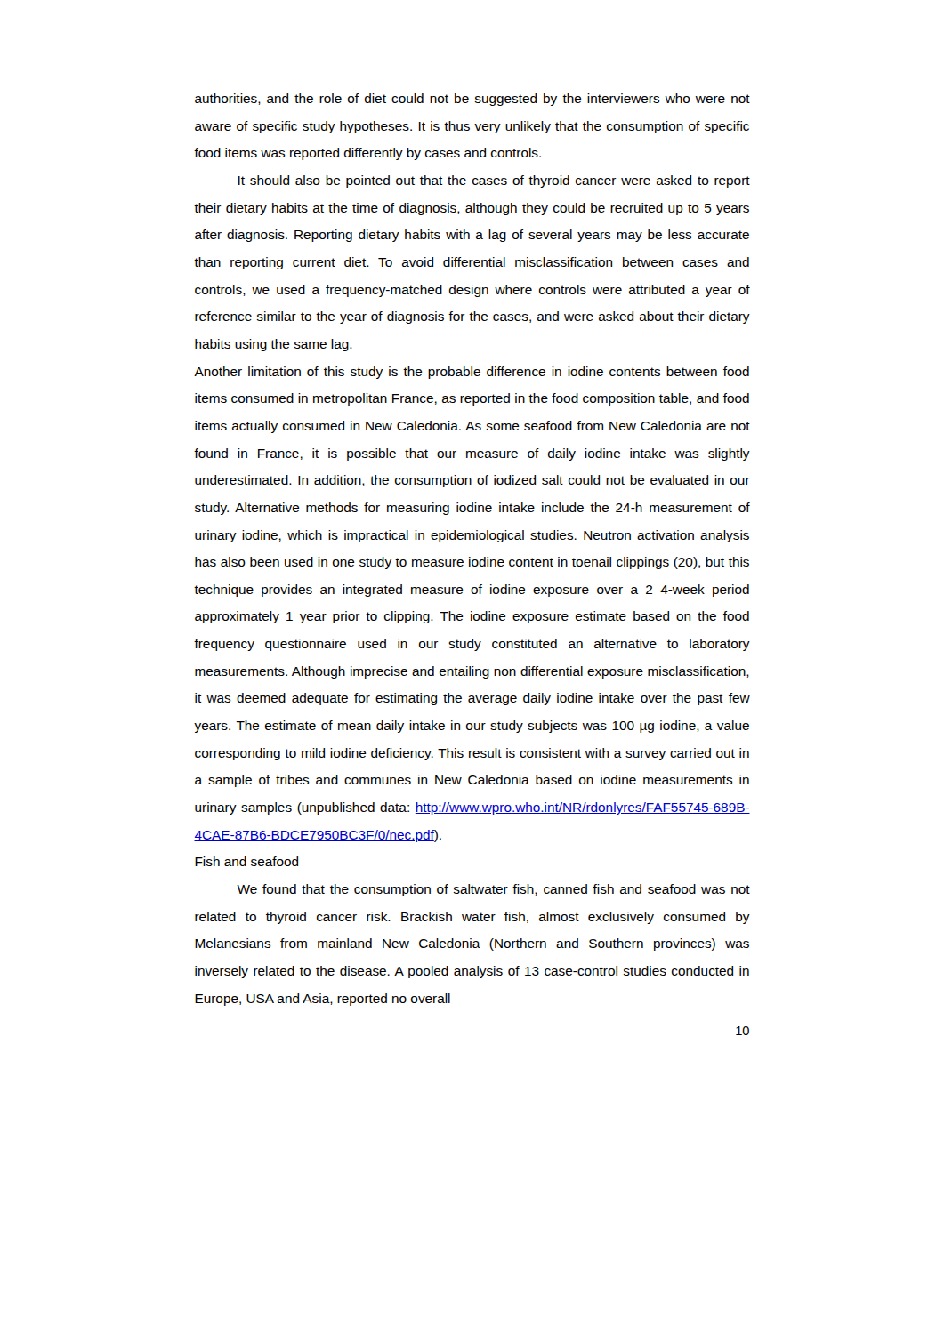authorities, and the role of diet could not be suggested by the interviewers who were not aware of specific study hypotheses. It is thus very unlikely that the consumption of specific food items was reported differently by cases and controls.
It should also be pointed out that the cases of thyroid cancer were asked to report their dietary habits at the time of diagnosis, although they could be recruited up to 5 years after diagnosis. Reporting dietary habits with a lag of several years may be less accurate than reporting current diet. To avoid differential misclassification between cases and controls, we used a frequency-matched design where controls were attributed a year of reference similar to the year of diagnosis for the cases, and were asked about their dietary habits using the same lag.
Another limitation of this study is the probable difference in iodine contents between food items consumed in metropolitan France, as reported in the food composition table, and food items actually consumed in New Caledonia. As some seafood from New Caledonia are not found in France, it is possible that our measure of daily iodine intake was slightly underestimated. In addition, the consumption of iodized salt could not be evaluated in our study. Alternative methods for measuring iodine intake include the 24-h measurement of urinary iodine, which is impractical in epidemiological studies. Neutron activation analysis has also been used in one study to measure iodine content in toenail clippings (20), but this technique provides an integrated measure of iodine exposure over a 2–4-week period approximately 1 year prior to clipping. The iodine exposure estimate based on the food frequency questionnaire used in our study constituted an alternative to laboratory measurements. Although imprecise and entailing non differential exposure misclassification, it was deemed adequate for estimating the average daily iodine intake over the past few years. The estimate of mean daily intake in our study subjects was 100 µg iodine, a value corresponding to mild iodine deficiency. This result is consistent with a survey carried out in a sample of tribes and communes in New Caledonia based on iodine measurements in urinary samples (unpublished data: http://www.wpro.who.int/NR/rdonlyres/FAF55745-689B-4CAE-87B6-BDCE7950BC3F/0/nec.pdf).
Fish and seafood
We found that the consumption of saltwater fish, canned fish and seafood was not related to thyroid cancer risk. Brackish water fish, almost exclusively consumed by Melanesians from mainland New Caledonia (Northern and Southern provinces) was inversely related to the disease. A pooled analysis of 13 case-control studies conducted in Europe, USA and Asia, reported no overall
10